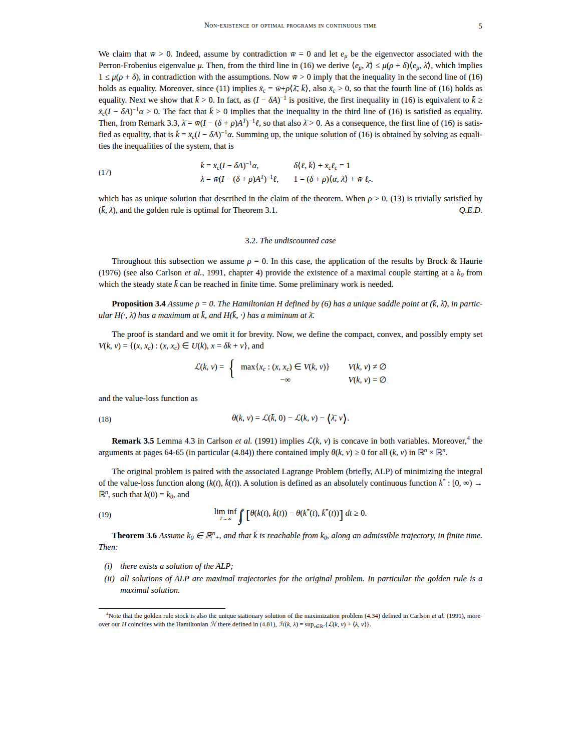Non-existence of optimal programs in continuous time 5
We claim that w̄ > 0. Indeed, assume by contradiction w̄ = 0 and let eμ be the eigenvector associated with the Perron-Frobenius eigenvalue μ. Then, from the third line in (16) we derive ⟨eμ, λ̄⟩ ≤ μ(ρ + δ)⟨eμ, λ̄⟩, which implies 1 ≤ μ(ρ + δ), in contradiction with the assumptions. Now w̄ > 0 imply that the inequality in the second line of (16) holds as equality. Moreover, since (11) implies x̄c = w̄+ρ⟨λ̄, k̄⟩, also x̄c > 0, so that the fourth line of (16) holds as equality. Next we show that k̄ > 0. In fact, as (I − δA)−1 is positive, the first inequality in (16) is equivalent to k̄ ≥ x̄c(I − δA)−1α > 0. The fact that k̄ > 0 implies that the inequality in the third line of (16) is satisfied as equality. Then, from Remark 3.3, λ̄ = w̄(I − (δ + ρ)AT)−1ℓ, so that also λ̄ > 0. As a consequence, the first line of (16) is satisfied as equality, that is k̄ = x̄c(I − δA)−1α. Summing up, the unique solution of (16) is obtained by solving as equalities the inequalities of the system, that is
(17)
| k̄ = x̄ c ( I − δA ) −1 α , | δ ⟨ ℓ , k̄ ⟩ + x̄ c ℓ c = 1 |
| λ̄ = w̄ ( I − ( δ + ρ ) A T ) −1 ℓ , | 1 = ( δ + ρ )⟨ α , λ̄ ⟩ + w̄ ℓ c . |
which has as unique solution that described in the claim of the theorem. When ρ > 0, (13) is trivially satisfied by (k̄, λ̄), and the golden rule is optimal for Theorem 3.1. Q.E.D.
3.2. The undiscounted case
Throughout this subsection we assume ρ = 0. In this case, the application of the results by Brock & Haurie (1976) (see also Carlson et al., 1991, chapter 4) provide the existence of a maximal couple starting at a k0 from which the steady state k̄ can be reached in finite time. Some preliminary work is needed.
Proposition 3.4 Assume ρ = 0. The Hamiltonian H defined by (6) has a unique saddle point at (k̄, λ̄), in particular H(·, λ̄) has a maximum at k̄, and H(k̄, ·) has a miminum at λ̄.
The proof is standard and we omit it for brevity. Now, we define the compact, convex, and possibly empty set V(k, v) = {(x, xc) : (x, xc) ∈ U(k), x = δk + v}, and
ℒ(k, v) = { max{xc : (x, xc) ∈ V(k, v)} V(k, v) ≠ ∅ −∞ V(k, v) = ∅
and the value-loss function as
(18) θ(k, v) = ℒ(k̄, 0) − ℒ(k, v) − ⟨λ̄, v⟩.
Remark 3.5 Lemma 4.3 in Carlson et al. (1991) implies ℒ(k, v) is concave in both variables. Moreover,4 the arguments at pages 64-65 (in particular (4.84)) there contained imply θ(k, v) ≥ 0 for all (k, v) in ℝn × ℝn.
The original problem is paired with the associated Lagrange Problem (briefly, ALP) of minimizing the integral of the value-loss function along (k(t), k̇(t)). A solution is defined as an absolutely continuous function k* : [0, ∞) → ℝn, such that k(0) = k0, and
(19) lim inf T→∞ ∫T 0 [θ(k(t), k̇(t)) − θ(k*(t), k̇*(t))] dt ≥ 0.
Theorem 3.6 Assume k0 ∈ ℝn+, and that k̄ is reachable from k0, along an admissible trajectory, in finite time. Then:
(i) there exists a solution of the ALP;
(ii) all solutions of ALP are maximal trajectories for the original problem. In particular the golden rule is a maximal solution.
4Note that the golden rule stock is also the unique stationary solution of the maximization problem (4.34) defined in Carlson et al. (1991), moreover our H coincides with the Hamiltonian ℋ there defined in (4.81), ℋ(k, λ) = supv∈ℝn{ℒ(k, v) + ⟨λ, v⟩}.